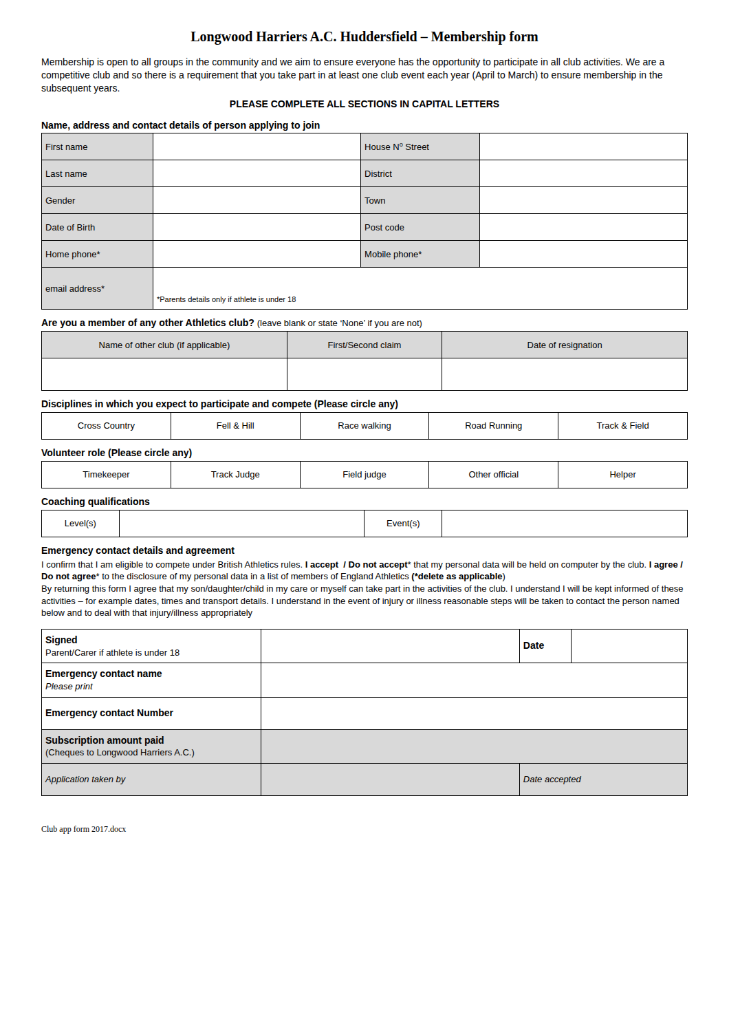Longwood Harriers A.C. Huddersfield – Membership form
Membership is open to all groups in the community and we aim to ensure everyone has the opportunity to participate in all club activities. We are a competitive club and so there is a requirement that you take part in at least one club event each year (April to March) to ensure membership in the subsequent years.
PLEASE COMPLETE ALL SECTIONS IN CAPITAL LETTERS
Name, address and contact details of person applying to join
| First name | | House N o Street | |
| Last name | | District | |
| Gender | | Town | |
| Date of Birth | | Post code | |
| Home phone* | | Mobile phone* | |
| email address* | *Parents details only if athlete is under 18 |
Are you a member of any other Athletics club? (leave blank or state ‘None’ if you are not)
| Name of other club (if applicable) | First/Second claim | Date of resignation |
Disciplines in which you expect to participate and compete (Please circle any)
| Cross Country | Fell & Hill | Race walking | Road Running | Track & Field |
Volunteer role (Please circle any)
| Timekeeper | Track Judge | Field judge | Other official | Helper |
Coaching qualifications
| Level(s) | | Event(s) | |
Emergency contact details and agreement
I confirm that I am eligible to compete under British Athletics rules. I accept / Do not accept* that my personal data will be held on computer by the club. I agree / Do not agree* to the disclosure of my personal data in a list of members of England Athletics (*delete as applicable)
By returning this form I agree that my son/daughter/child in my care or myself can take part in the activities of the club. I understand I will be kept informed of these activities – for example dates, times and transport details. I understand in the event of injury or illness reasonable steps will be taken to contact the person named below and to deal with that injury/illness appropriately
| Signed Parent/Carer if athlete is under 18 | | Date | |
| Emergency contact name Please print | |
| Emergency contact Number | |
| Subscription amount paid (Cheques to Longwood Harriers A.C.) | |
| Application taken by | | Date accepted |
Club app form 2017.docx